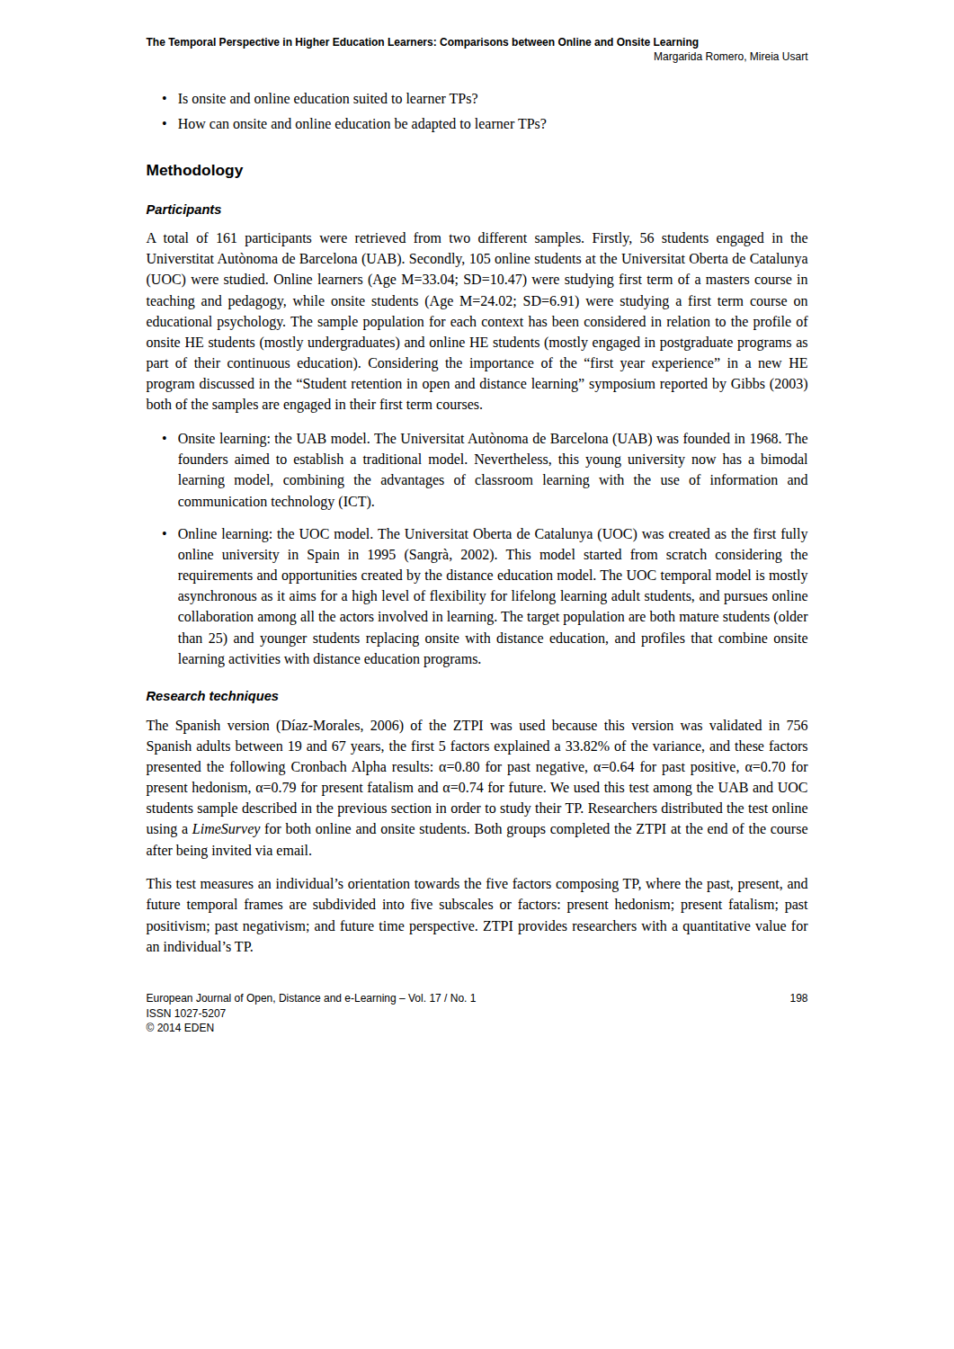The Temporal Perspective in Higher Education Learners: Comparisons between Online and Onsite Learning
Margarida Romero, Mireia Usart
Is onsite and online education suited to learner TPs?
How can onsite and online education be adapted to learner TPs?
Methodology
Participants
A total of 161 participants were retrieved from two different samples. Firstly, 56 students engaged in the Universtitat Autònoma de Barcelona (UAB). Secondly, 105 online students at the Universitat Oberta de Catalunya (UOC) were studied. Online learners (Age M=33.04; SD=10.47) were studying first term of a masters course in teaching and pedagogy, while onsite students (Age M=24.02; SD=6.91) were studying a first term course on educational psychology. The sample population for each context has been considered in relation to the profile of onsite HE students (mostly undergraduates) and online HE students (mostly engaged in postgraduate programs as part of their continuous education). Considering the importance of the “first year experience” in a new HE program discussed in the “Student retention in open and distance learning” symposium reported by Gibbs (2003) both of the samples are engaged in their first term courses.
Onsite learning: the UAB model. The Universitat Autònoma de Barcelona (UAB) was founded in 1968. The founders aimed to establish a traditional model. Nevertheless, this young university now has a bimodal learning model, combining the advantages of classroom learning with the use of information and communication technology (ICT).
Online learning: the UOC model. The Universitat Oberta de Catalunya (UOC) was created as the first fully online university in Spain in 1995 (Sangrà, 2002). This model started from scratch considering the requirements and opportunities created by the distance education model. The UOC temporal model is mostly asynchronous as it aims for a high level of flexibility for lifelong learning adult students, and pursues online collaboration among all the actors involved in learning. The target population are both mature students (older than 25) and younger students replacing onsite with distance education, and profiles that combine onsite learning activities with distance education programs.
Research techniques
The Spanish version (Díaz-Morales, 2006) of the ZTPI was used because this version was validated in 756 Spanish adults between 19 and 67 years, the first 5 factors explained a 33.82% of the variance, and these factors presented the following Cronbach Alpha results: α=0.80 for past negative, α=0.64 for past positive, α=0.70 for present hedonism, α=0.79 for present fatalism and α=0.74 for future. We used this test among the UAB and UOC students sample described in the previous section in order to study their TP. Researchers distributed the test online using a LimeSurvey for both online and onsite students. Both groups completed the ZTPI at the end of the course after being invited via email.
This test measures an individual’s orientation towards the five factors composing TP, where the past, present, and future temporal frames are subdivided into five subscales or factors: present hedonism; present fatalism; past positivism; past negativism; and future time perspective. ZTPI provides researchers with a quantitative value for an individual’s TP.
European Journal of Open, Distance and e-Learning – Vol. 17 / No. 1
ISSN 1027-5207
© 2014 EDEN
198